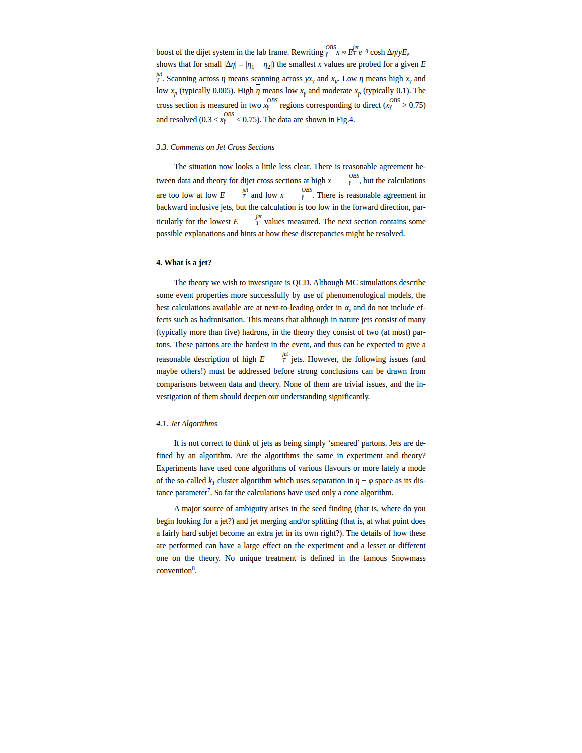boost of the dijet system in the lab frame. Rewriting OBS γ x ≈ Ejet T e−η cosh Δη/yEe
shows that for small |Δη| ≡ |η1 − η2|) the smallest x values are probed for a given Ejet T. Scanning across η means scanning across yxγ and xp. Low η means high xγ and low xp (typically 0.005). High η means low xγ and moderate xp (typically 0.1). The cross section is measured in two xOBS γ regions corresponding to direct (xOBS γ > 0.75) and resolved (0.3 < xOBS γ < 0.75). The data are shown in Fig.4.
3.3. Comments on Jet Cross Sections
The situation now looks a little less clear. There is reasonable agreement between data and theory for dijet cross sections at high xOBS γ, but the calculations are too low at low Ejet T and low xOBS γ. There is reasonable agreement in backward inclusive jets, but the calculation is too low in the forward direction, particularly for the lowest Ejet T values measured. The next section contains some possible explanations and hints at how these discrepancies might be resolved.
4. What is a jet?
The theory we wish to investigate is QCD. Although MC simulations describe some event properties more successfully by use of phenomenological models, the best calculations available are at next-to-leading order in αs and do not include effects such as hadronisation. This means that although in nature jets consist of many (typically more than five) hadrons, in the theory they consist of two (at most) partons. These partons are the hardest in the event, and thus can be expected to give a reasonable description of high Ejet T jets. However, the following issues (and maybe others!) must be addressed before strong conclusions can be drawn from comparisons between data and theory. None of them are trivial issues, and the investigation of them should deepen our understanding significantly.
4.1. Jet Algorithms
It is not correct to think of jets as being simply ‘smeared’ partons. Jets are defined by an algorithm. Are the algorithms the same in experiment and theory? Experiments have used cone algorithms of various flavours or more lately a mode of the so-called kT cluster algorithm which uses separation in η − φ space as its distance parameter7. So far the calculations have used only a cone algorithm.
A major source of ambiguity arises in the seed finding (that is, where do you begin looking for a jet?) and jet merging and/or splitting (that is, at what point does a fairly hard subjet become an extra jet in its own right?). The details of how these are performed can have a large effect on the experiment and a lesser or different one on the theory. No unique treatment is defined in the famous Snowmass convention8.